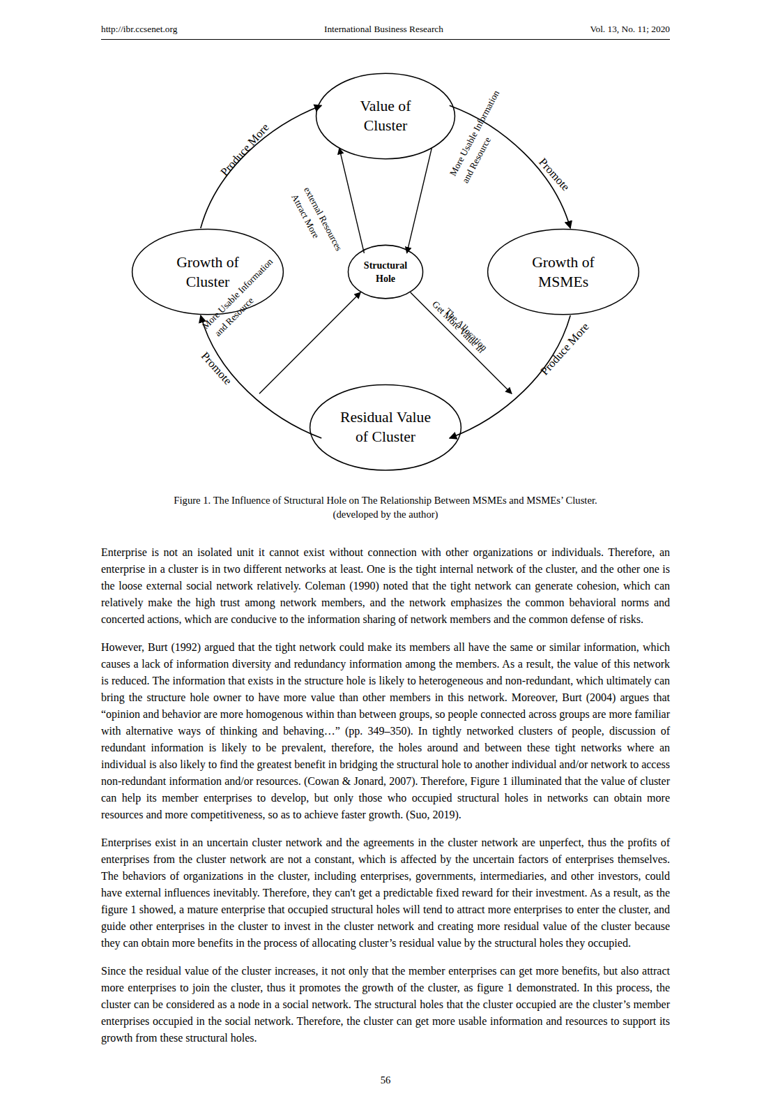http://ibr.ccsenet.org International Business Research Vol. 13, No. 11; 2020
Diagram: The influence of structural hole on the relationship between MSMEs and MSMEs' cluster A diamond-shaped diagram with four ellipses labelled Value of Cluster (top), Growth of Cluster (left), Growth of MSMEs (right), and Residual Value of Cluster (bottom). A small central ellipse is labelled Structural Hole. Curved arrows along the outer edges are labelled Produce More and Promote; diagonal arrows to and from the centre are labelled Attract More external Resources, More Usable Information and Resource, Get More Value in The Allocation. Value of Cluster Growth of Cluster Growth of MSMEs Residual Value of Cluster Structural Hole Produce More Promote Produce More Promote Attract More external Resources More Usable Information and Resource Get More Value in The Allocation More Usable Information and Resource
Figure 1. The Influence of Structural Hole on The Relationship Between MSMEs and MSMEs’ Cluster. (developed by the author)
Enterprise is not an isolated unit it cannot exist without connection with other organizations or individuals. Therefore, an enterprise in a cluster is in two different networks at least. One is the tight internal network of the cluster, and the other one is the loose external social network relatively. Coleman (1990) noted that the tight network can generate cohesion, which can relatively make the high trust among network members, and the network emphasizes the common behavioral norms and concerted actions, which are conducive to the information sharing of network members and the common defense of risks.
However, Burt (1992) argued that the tight network could make its members all have the same or similar information, which causes a lack of information diversity and redundancy information among the members. As a result, the value of this network is reduced. The information that exists in the structure hole is likely to heterogeneous and non-redundant, which ultimately can bring the structure hole owner to have more value than other members in this network. Moreover, Burt (2004) argues that “opinion and behavior are more homogenous within than between groups, so people connected across groups are more familiar with alternative ways of thinking and behaving…” (pp. 349–350). In tightly networked clusters of people, discussion of redundant information is likely to be prevalent, therefore, the holes around and between these tight networks where an individual is also likely to find the greatest benefit in bridging the structural hole to another individual and/or network to access non-redundant information and/or resources. (Cowan & Jonard, 2007). Therefore, Figure 1 illuminated that the value of cluster can help its member enterprises to develop, but only those who occupied structural holes in networks can obtain more resources and more competitiveness, so as to achieve faster growth. (Suo, 2019).
Enterprises exist in an uncertain cluster network and the agreements in the cluster network are unperfect, thus the profits of enterprises from the cluster network are not a constant, which is affected by the uncertain factors of enterprises themselves. The behaviors of organizations in the cluster, including enterprises, governments, intermediaries, and other investors, could have external influences inevitably. Therefore, they can't get a predictable fixed reward for their investment. As a result, as the figure 1 showed, a mature enterprise that occupied structural holes will tend to attract more enterprises to enter the cluster, and guide other enterprises in the cluster to invest in the cluster network and creating more residual value of the cluster because they can obtain more benefits in the process of allocating cluster’s residual value by the structural holes they occupied.
Since the residual value of the cluster increases, it not only that the member enterprises can get more benefits, but also attract more enterprises to join the cluster, thus it promotes the growth of the cluster, as figure 1 demonstrated. In this process, the cluster can be considered as a node in a social network. The structural holes that the cluster occupied are the cluster’s member enterprises occupied in the social network. Therefore, the cluster can get more usable information and resources to support its growth from these structural holes.
56